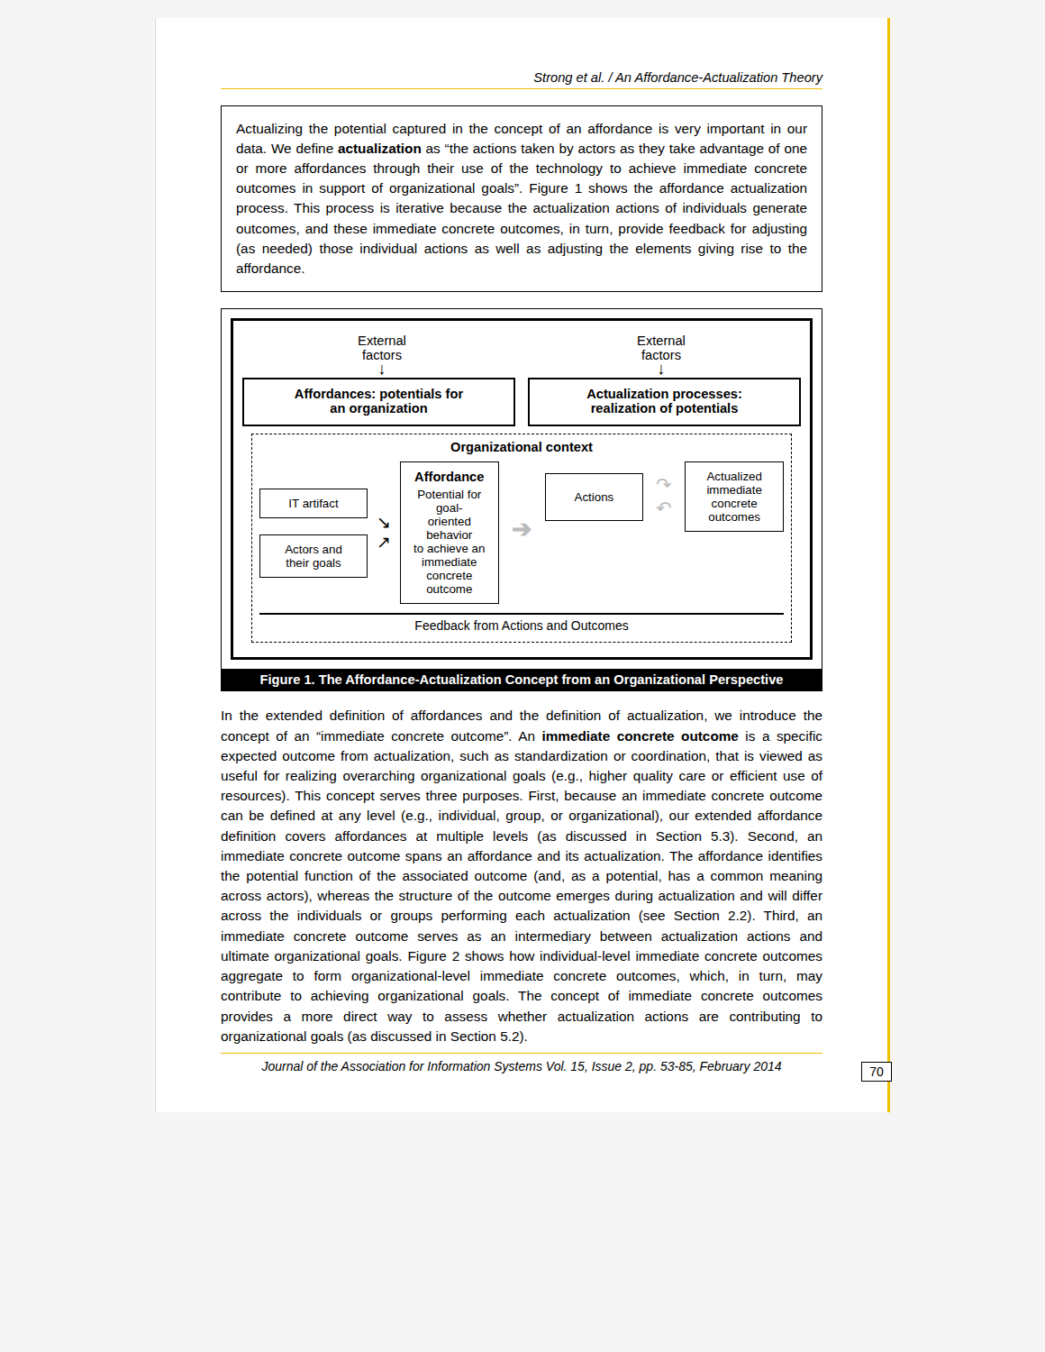Strong et al. / An Affordance-Actualization Theory
Actualizing the potential captured in the concept of an affordance is very important in our data. We define actualization as “the actions taken by actors as they take advantage of one or more affordances through their use of the technology to achieve immediate concrete outcomes in support of organizational goals”. Figure 1 shows the affordance actualization process. This process is iterative because the actualization actions of individuals generate outcomes, and these immediate concrete outcomes, in turn, provide feedback for adjusting (as needed) those individual actions as well as adjusting the elements giving rise to the affordance.
External
factors
↓
External
factors
↓
Affordances: potentials for
an organization
Actualization processes:
realization of potentials
Organizational context
IT artifact
Actors and
their goals
↘
↗
Affordance
Potential for goal-
oriented behavior
to achieve an
immediate
concrete outcome
➔
Actions
↷ ↶
Actualized
immediate
concrete
outcomes
Feedback from Actions and Outcomes
Figure 1. The Affordance-Actualization Concept from an Organizational Perspective
In the extended definition of affordances and the definition of actualization, we introduce the concept of an “immediate concrete outcome”. An immediate concrete outcome is a specific expected outcome from actualization, such as standardization or coordination, that is viewed as useful for realizing overarching organizational goals (e.g., higher quality care or efficient use of resources). This concept serves three purposes. First, because an immediate concrete outcome can be defined at any level (e.g., individual, group, or organizational), our extended affordance definition covers affordances at multiple levels (as discussed in Section 5.3). Second, an immediate concrete outcome spans an affordance and its actualization. The affordance identifies the potential function of the associated outcome (and, as a potential, has a common meaning across actors), whereas the structure of the outcome emerges during actualization and will differ across the individuals or groups performing each actualization (see Section 2.2). Third, an immediate concrete outcome serves as an intermediary between actualization actions and ultimate organizational goals. Figure 2 shows how individual-level immediate concrete outcomes aggregate to form organizational-level immediate concrete outcomes, which, in turn, may contribute to achieving organizational goals. The concept of immediate concrete outcomes provides a more direct way to assess whether actualization actions are contributing to organizational goals (as discussed in Section 5.2).
Journal of the Association for Information Systems Vol. 15, Issue 2, pp. 53-85, February 2014
70